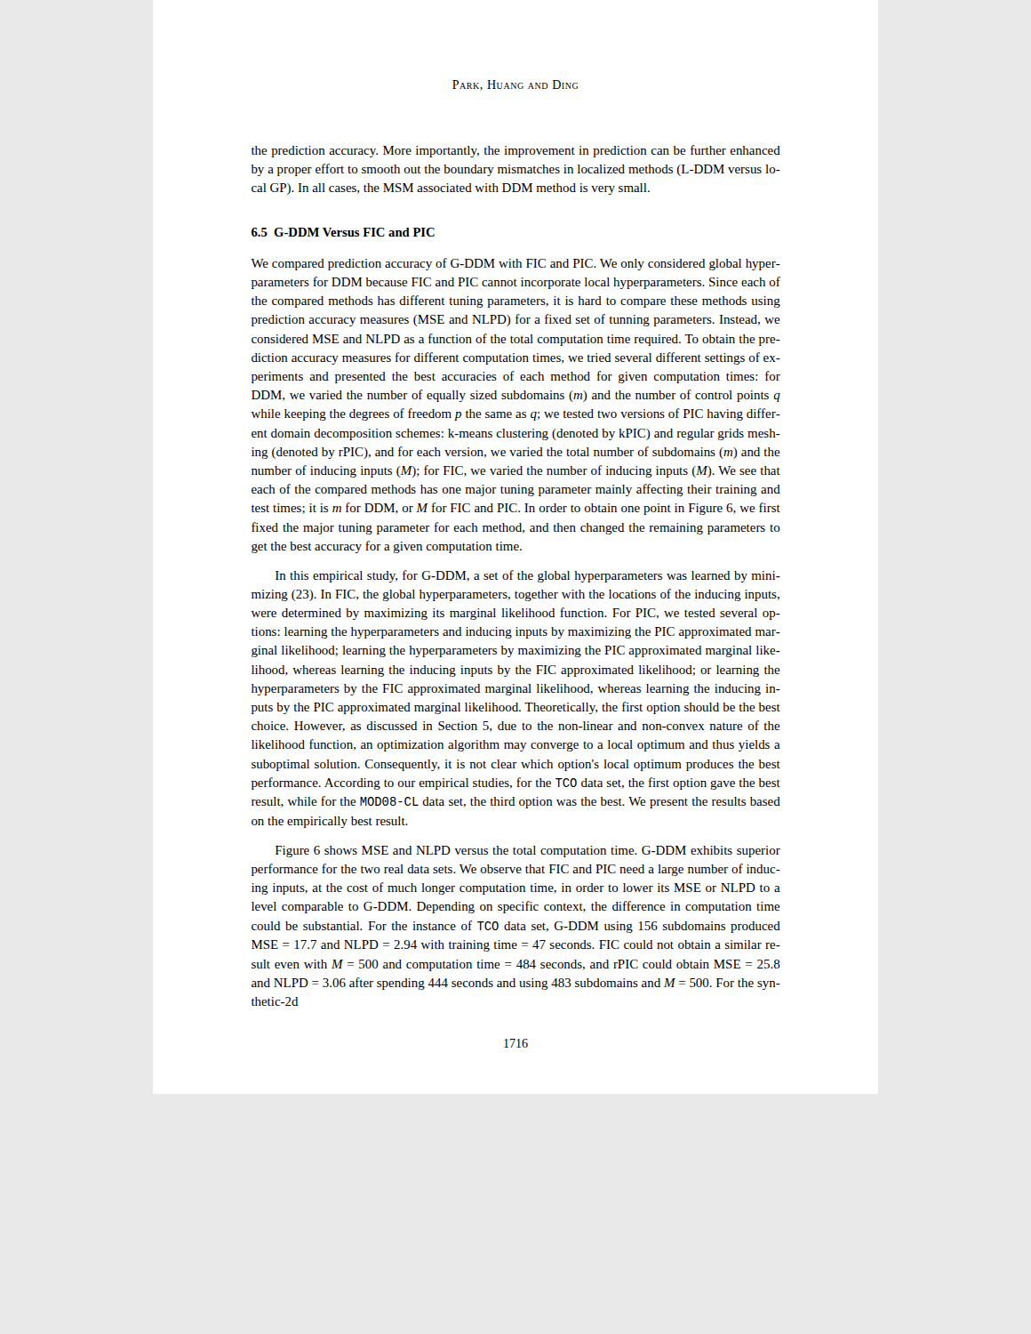Park, Huang and Ding
the prediction accuracy. More importantly, the improvement in prediction can be further enhanced by a proper effort to smooth out the boundary mismatches in localized methods (L-DDM versus local GP). In all cases, the MSM associated with DDM method is very small.
6.5 G-DDM Versus FIC and PIC
We compared prediction accuracy of G-DDM with FIC and PIC. We only considered global hyperparameters for DDM because FIC and PIC cannot incorporate local hyperparameters. Since each of the compared methods has different tuning parameters, it is hard to compare these methods using prediction accuracy measures (MSE and NLPD) for a fixed set of tunning parameters. Instead, we considered MSE and NLPD as a function of the total computation time required. To obtain the prediction accuracy measures for different computation times, we tried several different settings of experiments and presented the best accuracies of each method for given computation times: for DDM, we varied the number of equally sized subdomains (m) and the number of control points q while keeping the degrees of freedom p the same as q; we tested two versions of PIC having different domain decomposition schemes: k-means clustering (denoted by kPIC) and regular grids meshing (denoted by rPIC), and for each version, we varied the total number of subdomains (m) and the number of inducing inputs (M); for FIC, we varied the number of inducing inputs (M). We see that each of the compared methods has one major tuning parameter mainly affecting their training and test times; it is m for DDM, or M for FIC and PIC. In order to obtain one point in Figure 6, we first fixed the major tuning parameter for each method, and then changed the remaining parameters to get the best accuracy for a given computation time.
In this empirical study, for G-DDM, a set of the global hyperparameters was learned by minimizing (23). In FIC, the global hyperparameters, together with the locations of the inducing inputs, were determined by maximizing its marginal likelihood function. For PIC, we tested several options: learning the hyperparameters and inducing inputs by maximizing the PIC approximated marginal likelihood; learning the hyperparameters by maximizing the PIC approximated marginal likelihood, whereas learning the inducing inputs by the FIC approximated likelihood; or learning the hyperparameters by the FIC approximated marginal likelihood, whereas learning the inducing inputs by the PIC approximated marginal likelihood. Theoretically, the first option should be the best choice. However, as discussed in Section 5, due to the non-linear and non-convex nature of the likelihood function, an optimization algorithm may converge to a local optimum and thus yields a suboptimal solution. Consequently, it is not clear which option's local optimum produces the best performance. According to our empirical studies, for the TCO data set, the first option gave the best result, while for the MOD08-CL data set, the third option was the best. We present the results based on the empirically best result.
Figure 6 shows MSE and NLPD versus the total computation time. G-DDM exhibits superior performance for the two real data sets. We observe that FIC and PIC need a large number of inducing inputs, at the cost of much longer computation time, in order to lower its MSE or NLPD to a level comparable to G-DDM. Depending on specific context, the difference in computation time could be substantial. For the instance of TCO data set, G-DDM using 156 subdomains produced MSE = 17.7 and NLPD = 2.94 with training time = 47 seconds. FIC could not obtain a similar result even with M = 500 and computation time = 484 seconds, and rPIC could obtain MSE = 25.8 and NLPD = 3.06 after spending 444 seconds and using 483 subdomains and M = 500. For the synthetic-2d
1716